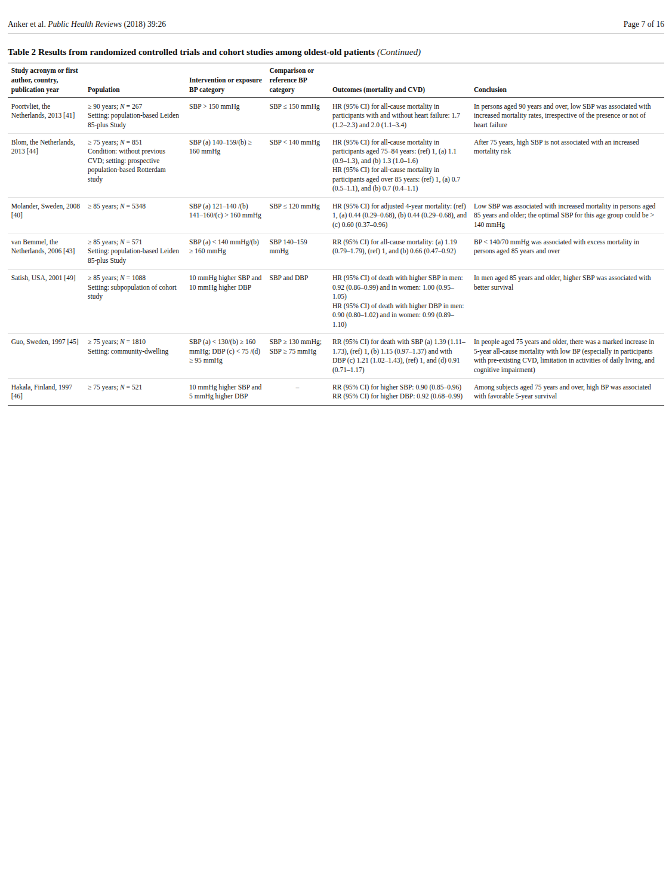Anker et al. Public Health Reviews (2018) 39:26 Page 7 of 16
Table 2 Results from randomized controlled trials and cohort studies among oldest-old patients (Continued)
| Study acronym or first author, country, publication year | Population | Intervention or exposure BP category | Comparison or reference BP category | Outcomes (mortality and CVD) | Conclusion |
| --- | --- | --- | --- | --- | --- |
| Poortvliet, the Netherlands, 2013 [41] | ≥ 90 years; N = 267 Setting: population-based Leiden 85-plus Study | SBP > 150 mmHg | SBP ≤ 150 mmHg | HR (95% CI) for all-cause mortality in participants with and without heart failure: 1.7 (1.2–2.3) and 2.0 (1.1–3.4) | In persons aged 90 years and over, low SBP was associated with increased mortality rates, irrespective of the presence or not of heart failure |
| Blom, the Netherlands, 2013 [44] | ≥ 75 years; N = 851 Condition: without previous CVD; setting: prospective population-based Rotterdam study | SBP (a) 140–159/(b) ≥ 160 mmHg | SBP < 140 mmHg | HR (95% CI) for all-cause mortality in participants aged 75–84 years: (ref) 1, (a) 1.1 (0.9–1.3), and (b) 1.3 (1.0–1.6) HR (95% CI) for all-cause mortality in participants aged over 85 years: (ref) 1, (a) 0.7 (0.5–1.1), and (b) 0.7 (0.4–1.1) | After 75 years, high SBP is not associated with an increased mortality risk |
| Molander, Sweden, 2008 [40] | ≥ 85 years; N = 5348 | SBP (a) 121–140 /(b) 141–160/(c) > 160 mmHg | SBP ≤ 120 mmHg | HR (95% CI) for adjusted 4-year mortality: (ref) 1, (a) 0.44 (0.29–0.68), (b) 0.44 (0.29–0.68), and (c) 0.60 (0.37–0.96) | Low SBP was associated with increased mortality in persons aged 85 years and older; the optimal SBP for this age group could be > 140 mmHg |
| van Bemmel, the Netherlands, 2006 [43] | ≥ 85 years; N = 571 Setting: population-based Leiden 85-plus Study | SBP (a) < 140 mmHg/(b) ≥ 160 mmHg | SBP 140–159 mmHg | RR (95% CI) for all-cause mortality: (a) 1.19 (0.79–1.79), (ref) 1, and (b) 0.66 (0.47–0.92) | BP < 140/70 mmHg was associated with excess mortality in persons aged 85 years and over |
| Satish, USA, 2001 [49] | ≥ 85 years; N = 1088 Setting: subpopulation of cohort study | 10 mmHg higher SBP and 10 mmHg higher DBP | SBP and DBP | HR (95% CI) of death with higher SBP in men: 0.92 (0.86–0.99) and in women: 1.00 (0.95–1.05) HR (95% CI) of death with higher DBP in men: 0.90 (0.80–1.02) and in women: 0.99 (0.89–1.10) | In men aged 85 years and older, higher SBP was associated with better survival |
| Guo, Sweden, 1997 [45] | ≥ 75 years; N = 1810 Setting: community-dwelling | SBP (a) < 130/(b) ≥ 160 mmHg; DBP (c) < 75 /(d) ≥ 95 mmHg | SBP ≥ 130 mmHg; SBP ≥ 75 mmHg | RR (95% CI) for death with SBP (a) 1.39 (1.11–1.73), (ref) 1, (b) 1.15 (0.97–1.37) and with DBP (c) 1.21 (1.02–1.43), (ref) 1, and (d) 0.91 (0.71–1.17) | In people aged 75 years and older, there was a marked increase in 5-year all-cause mortality with low BP (especially in participants with pre-existing CVD, limitation in activities of daily living, and cognitive impairment) |
| Hakala, Finland, 1997 [46] | ≥ 75 years; N = 521 | 10 mmHg higher SBP and 5 mmHg higher DBP | – | RR (95% CI) for higher SBP: 0.90 (0.85–0.96) RR (95% CI) for higher DBP: 0.92 (0.68–0.99) | Among subjects aged 75 years and over, high BP was associated with favorable 5-year survival |